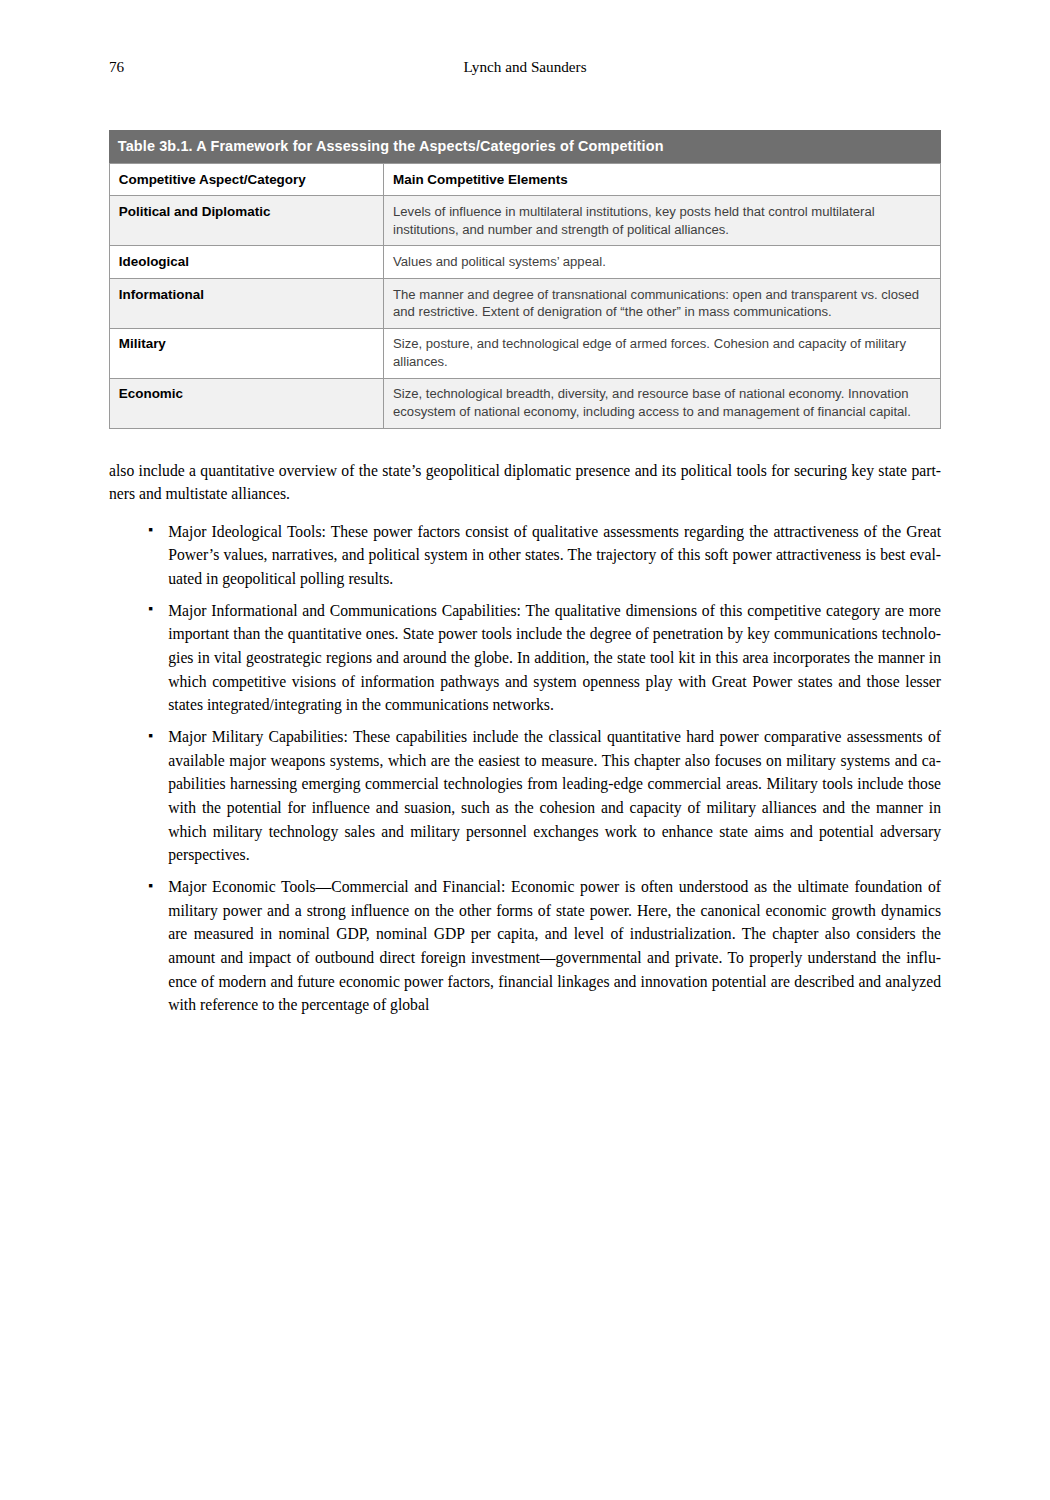76
Lynch and Saunders
Table 3b.1. A Framework for Assessing the Aspects/Categories of Competition
| Competitive Aspect/Category | Main Competitive Elements |
| --- | --- |
| Political and Diplomatic | Levels of influence in multilateral institutions, key posts held that control multilateral institutions, and number and strength of political alliances. |
| Ideological | Values and political systems’ appeal. |
| Informational | The manner and degree of transnational communications: open and transparent vs. closed and restrictive. Extent of denigration of “the other” in mass communications. |
| Military | Size, posture, and technological edge of armed forces. Cohesion and capacity of military alliances. |
| Economic | Size, technological breadth, diversity, and resource base of national economy. Innovation ecosystem of national economy, including access to and management of financial capital. |
also include a quantitative overview of the state’s geopolitical diplomatic presence and its political tools for securing key state partners and multistate alliances.
Major Ideological Tools: These power factors consist of qualitative assessments regarding the attractiveness of the Great Power’s values, narratives, and political system in other states. The trajectory of this soft power attractiveness is best evaluated in geopolitical polling results.
Major Informational and Communications Capabilities: The qualitative dimensions of this competitive category are more important than the quantitative ones. State power tools include the degree of penetration by key communications technologies in vital geostrategic regions and around the globe. In addition, the state tool kit in this area incorporates the manner in which competitive visions of information pathways and system openness play with Great Power states and those lesser states integrated/integrating in the communications networks.
Major Military Capabilities: These capabilities include the classical quantitative hard power comparative assessments of available major weapons systems, which are the easiest to measure. This chapter also focuses on military systems and capabilities harnessing emerging commercial technologies from leading-edge commercial areas. Military tools include those with the potential for influence and suasion, such as the cohesion and capacity of military alliances and the manner in which military technology sales and military personnel exchanges work to enhance state aims and potential adversary perspectives.
Major Economic Tools—Commercial and Financial: Economic power is often understood as the ultimate foundation of military power and a strong influence on the other forms of state power. Here, the canonical economic growth dynamics are measured in nominal GDP, nominal GDP per capita, and level of industrialization. The chapter also considers the amount and impact of outbound direct foreign investment—governmental and private. To properly understand the influence of modern and future economic power factors, financial linkages and innovation potential are described and analyzed with reference to the percentage of global